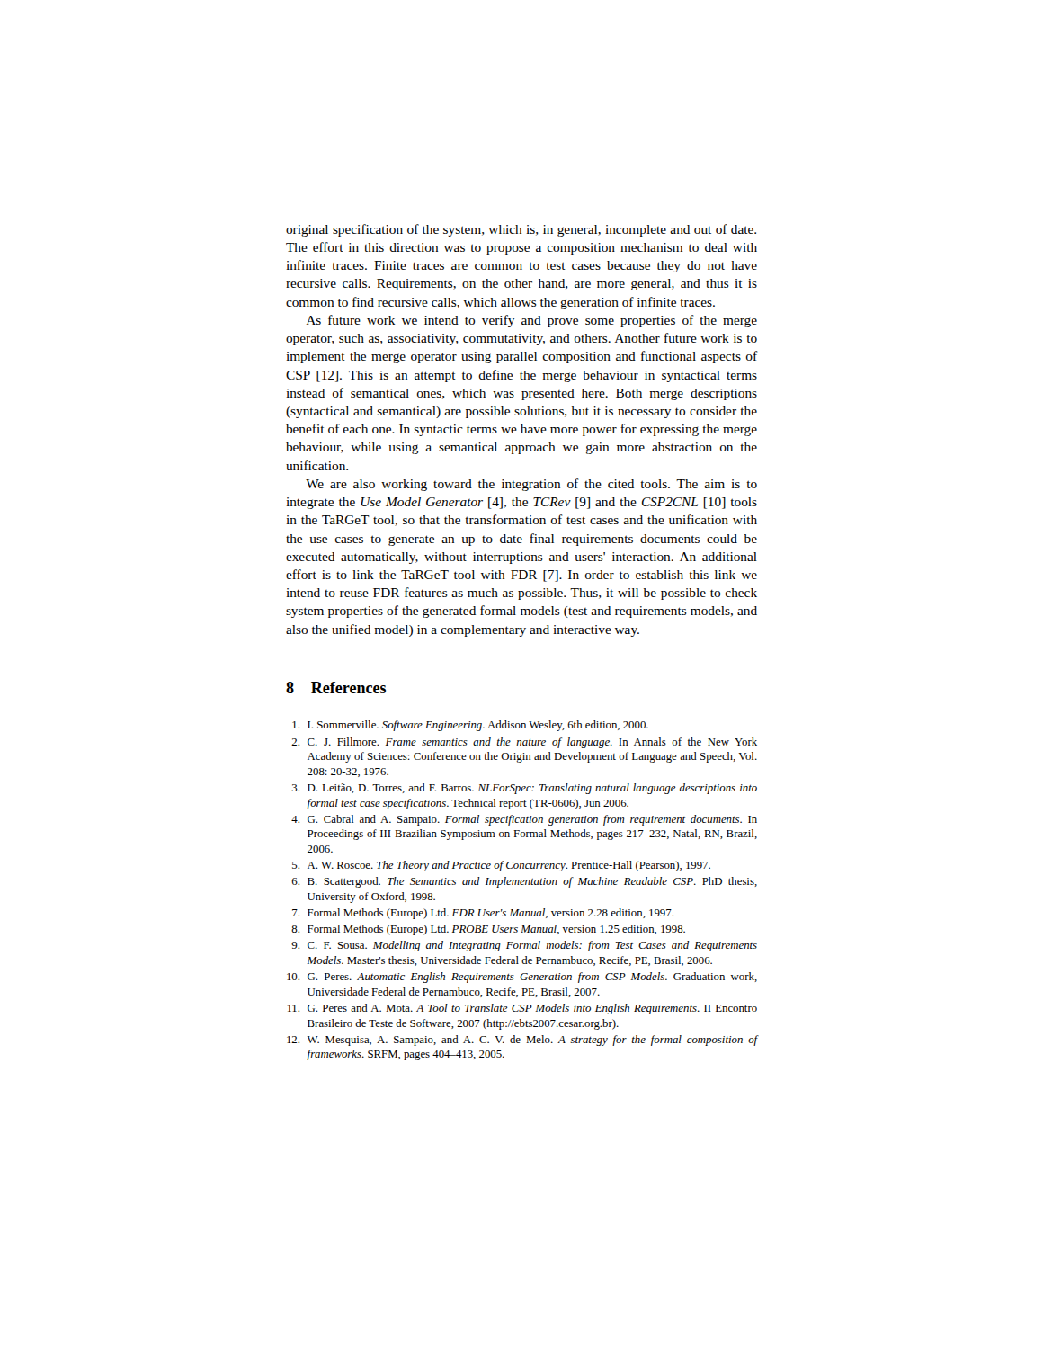original specification of the system, which is, in general, incomplete and out of date. The effort in this direction was to propose a composition mechanism to deal with infinite traces. Finite traces are common to test cases because they do not have recursive calls. Requirements, on the other hand, are more general, and thus it is common to find recursive calls, which allows the generation of infinite traces.
As future work we intend to verify and prove some properties of the merge operator, such as, associativity, commutativity, and others. Another future work is to implement the merge operator using parallel composition and functional aspects of CSP [12]. This is an attempt to define the merge behaviour in syntactical terms instead of semantical ones, which was presented here. Both merge descriptions (syntactical and semantical) are possible solutions, but it is necessary to consider the benefit of each one. In syntactic terms we have more power for expressing the merge behaviour, while using a semantical approach we gain more abstraction on the unification.
We are also working toward the integration of the cited tools. The aim is to integrate the Use Model Generator [4], the TCRev [9] and the CSP2CNL [10] tools in the TaRGeT tool, so that the transformation of test cases and the unification with the use cases to generate an up to date final requirements documents could be executed automatically, without interruptions and users' interaction. An additional effort is to link the TaRGeT tool with FDR [7]. In order to establish this link we intend to reuse FDR features as much as possible. Thus, it will be possible to check system properties of the generated formal models (test and requirements models, and also the unified model) in a complementary and interactive way.
8 References
1. I. Sommerville. Software Engineering. Addison Wesley, 6th edition, 2000.
2. C. J. Fillmore. Frame semantics and the nature of language. In Annals of the New York Academy of Sciences: Conference on the Origin and Development of Language and Speech, Vol. 208: 20-32, 1976.
3. D. Leitão, D. Torres, and F. Barros. NLForSpec: Translating natural language descriptions into formal test case specifications. Technical report (TR-0606), Jun 2006.
4. G. Cabral and A. Sampaio. Formal specification generation from requirement documents. In Proceedings of III Brazilian Symposium on Formal Methods, pages 217–232, Natal, RN, Brazil, 2006.
5. A. W. Roscoe. The Theory and Practice of Concurrency. Prentice-Hall (Pearson), 1997.
6. B. Scattergood. The Semantics and Implementation of Machine Readable CSP. PhD thesis, University of Oxford, 1998.
7. Formal Methods (Europe) Ltd. FDR User's Manual, version 2.28 edition, 1997.
8. Formal Methods (Europe) Ltd. PROBE Users Manual, version 1.25 edition, 1998.
9. C. F. Sousa. Modelling and Integrating Formal models: from Test Cases and Requirements Models. Master's thesis, Universidade Federal de Pernambuco, Recife, PE, Brasil, 2006.
10. G. Peres. Automatic English Requirements Generation from CSP Models. Graduation work, Universidade Federal de Pernambuco, Recife, PE, Brasil, 2007.
11. G. Peres and A. Mota. A Tool to Translate CSP Models into English Requirements. II Encontro Brasileiro de Teste de Software, 2007 (http://ebts2007.cesar.org.br).
12. W. Mesquisa, A. Sampaio, and A. C. V. de Melo. A strategy for the formal composition of frameworks. SRFM, pages 404–413, 2005.